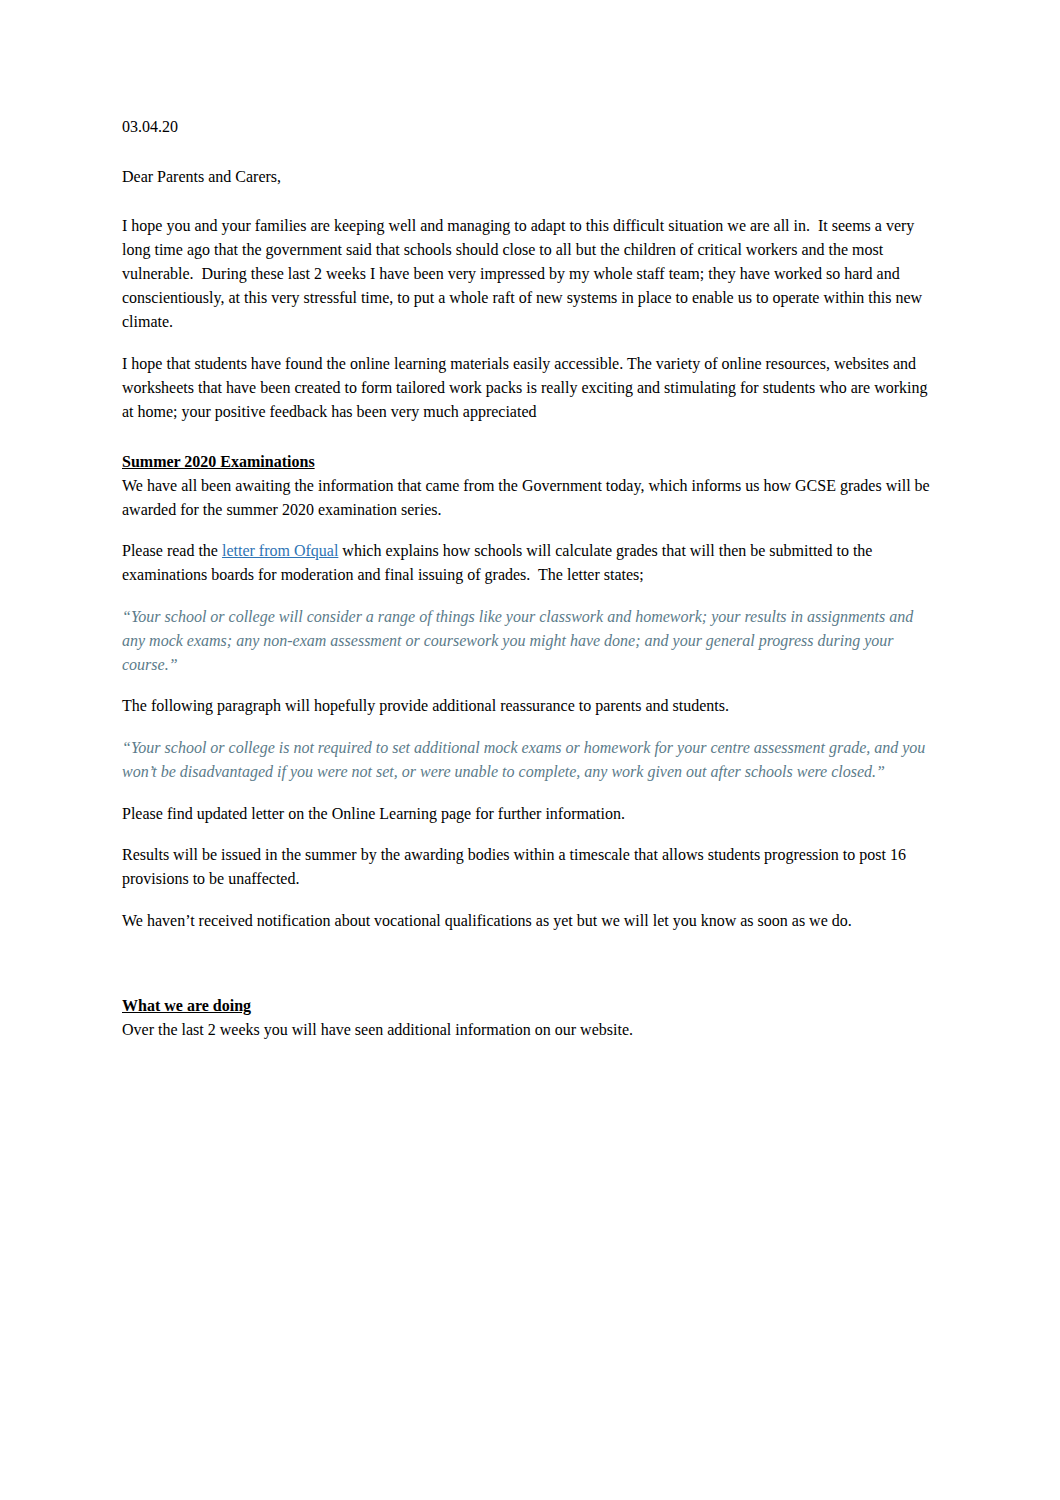03.04.20
Dear Parents and Carers,
I hope you and your families are keeping well and managing to adapt to this difficult situation we are all in. It seems a very long time ago that the government said that schools should close to all but the children of critical workers and the most vulnerable. During these last 2 weeks I have been very impressed by my whole staff team; they have worked so hard and conscientiously, at this very stressful time, to put a whole raft of new systems in place to enable us to operate within this new climate.
I hope that students have found the online learning materials easily accessible. The variety of online resources, websites and worksheets that have been created to form tailored work packs is really exciting and stimulating for students who are working at home; your positive feedback has been very much appreciated
Summer 2020 Examinations
We have all been awaiting the information that came from the Government today, which informs us how GCSE grades will be awarded for the summer 2020 examination series.
Please read the letter from Ofqual which explains how schools will calculate grades that will then be submitted to the examinations boards for moderation and final issuing of grades. The letter states;
“Your school or college will consider a range of things like your classwork and homework; your results in assignments and any mock exams; any non-exam assessment or coursework you might have done; and your general progress during your course.”
The following paragraph will hopefully provide additional reassurance to parents and students.
“Your school or college is not required to set additional mock exams or homework for your centre assessment grade, and you won’t be disadvantaged if you were not set, or were unable to complete, any work given out after schools were closed.”
Please find updated letter on the Online Learning page for further information.
Results will be issued in the summer by the awarding bodies within a timescale that allows students progression to post 16 provisions to be unaffected.
We haven’t received notification about vocational qualifications as yet but we will let you know as soon as we do.
What we are doing
Over the last 2 weeks you will have seen additional information on our website.